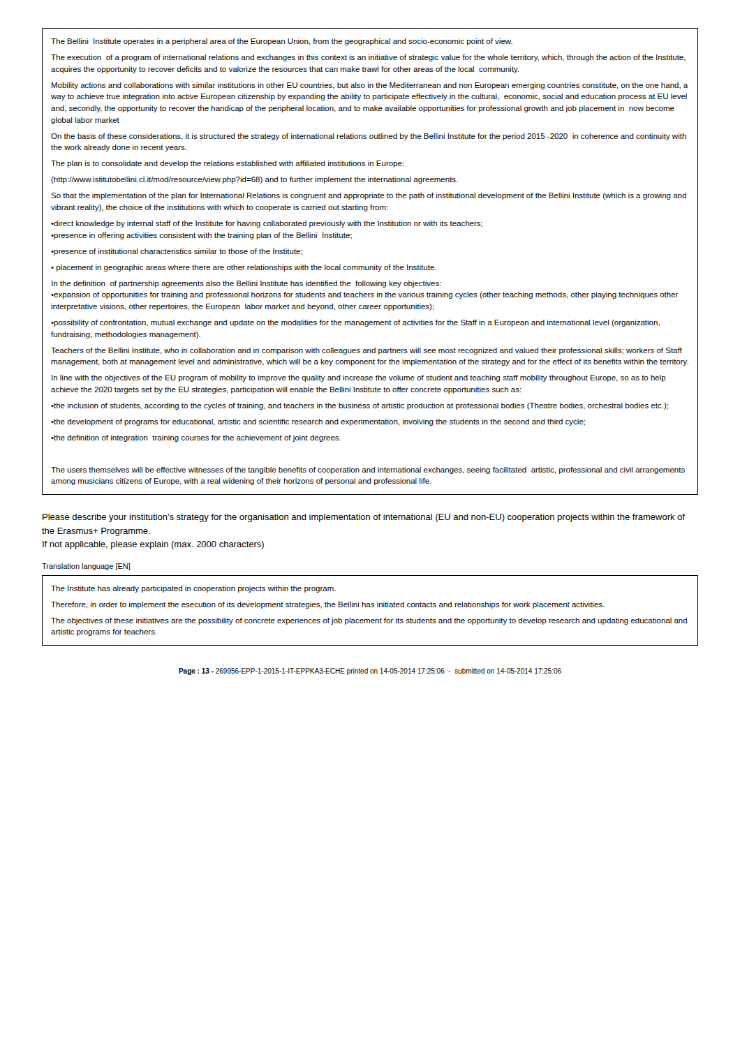The Bellini Institute operates in a peripheral area of the European Union, from the geographical and socio-economic point of view.
The execution of a program of international relations and exchanges in this context is an initiative of strategic value for the whole territory, which, through the action of the Institute, acquires the opportunity to recover deficits and to valorize the resources that can make trawl for other areas of the local community.
Mobility actions and collaborations with similar institutions in other EU countries, but also in the Mediterranean and non European emerging countries constitute, on the one hand, a way to achieve true integration into active European citizenship by expanding the ability to participate effectively in the cultural, economic, social and education process at EU level and, secondly, the opportunity to recover the handicap of the peripheral location, and to make available opportunities for professional growth and job placement in now become global labor market
On the basis of these considerations, it is structured the strategy of international relations outlined by the Bellini Institute for the period 2015 -2020 in coherence and continuity with the work already done in recent years.
The plan is to consolidate and develop the relations established with affiliated institutions in Europe:
(http://www.istitutobellini.cl.it/mod/resource/view.php?id=68) and to further implement the international agreements.
So that the implementation of the plan for International Relations is congruent and appropriate to the path of institutional development of the Bellini Institute (which is a growing and vibrant reality), the choice of the institutions with which to cooperate is carried out starting from:
•direct knowledge by internal staff of the Institute for having collaborated previously with the Institution or with its teachers;
•presence in offering activities consistent with the training plan of the Bellini Institute;
•presence of institutional characteristics similar to those of the Institute;
• placement in geographic areas where there are other relationships with the local community of the Institute.
In the definition of partnership agreements also the Bellini Institute has identified the following key objectives:
•expansion of opportunities for training and professional horizons for students and teachers in the various training cycles (other teaching methods, other playing techniques other interpretative visions, other repertoires, the European labor market and beyond, other career opportunities);
•possibility of confrontation, mutual exchange and update on the modalities for the management of activities for the Staff in a European and international level (organization, fundraising, methodologies management).
Teachers of the Bellini Institute, who in collaboration and in comparison with colleagues and partners will see most recognized and valued their professional skills; workers of Staff management, both at management level and administrative, which will be a key component for the implementation of the strategy and for the effect of its benefits within the territory.
In line with the objectives of the EU program of mobility to improve the quality and increase the volume of student and teaching staff mobility throughout Europe, so as to help achieve the 2020 targets set by the EU strategies, participation will enable the Bellini Institute to offer concrete opportunities such as:
•the inclusion of students, according to the cycles of training, and teachers in the business of artistic production at professional bodies (Theatre bodies, orchestral bodies etc.);
•the development of programs for educational, artistic and scientific research and experimentation, involving the students in the second and third cycle;
•the definition of integration training courses for the achievement of joint degrees.
The users themselves will be effective witnesses of the tangible benefits of cooperation and international exchanges, seeing facilitated artistic, professional and civil arrangements among musicians citizens of Europe, with a real widening of their horizons of personal and professional life.
Please describe your institution's strategy for the organisation and implementation of international (EU and non-EU) cooperation projects within the framework of the Erasmus+ Programme. If not applicable, please explain (max. 2000 characters)
Translation language [EN]
The Institute has already participated in cooperation projects within the program.
Therefore, in order to implement the esecution of its development strategies, the Bellini has initiated contacts and relationships for work placement activities.
The objectives of these initiatives are the possibility of concrete experiences of job placement for its students and the opportunity to develop research and updating educational and artistic programs for teachers.
Page : 13 - 269956-EPP-1-2015-1-IT-EPPKA3-ECHE printed on 14-05-2014 17:25:06 - submitted on 14-05-2014 17:25:06